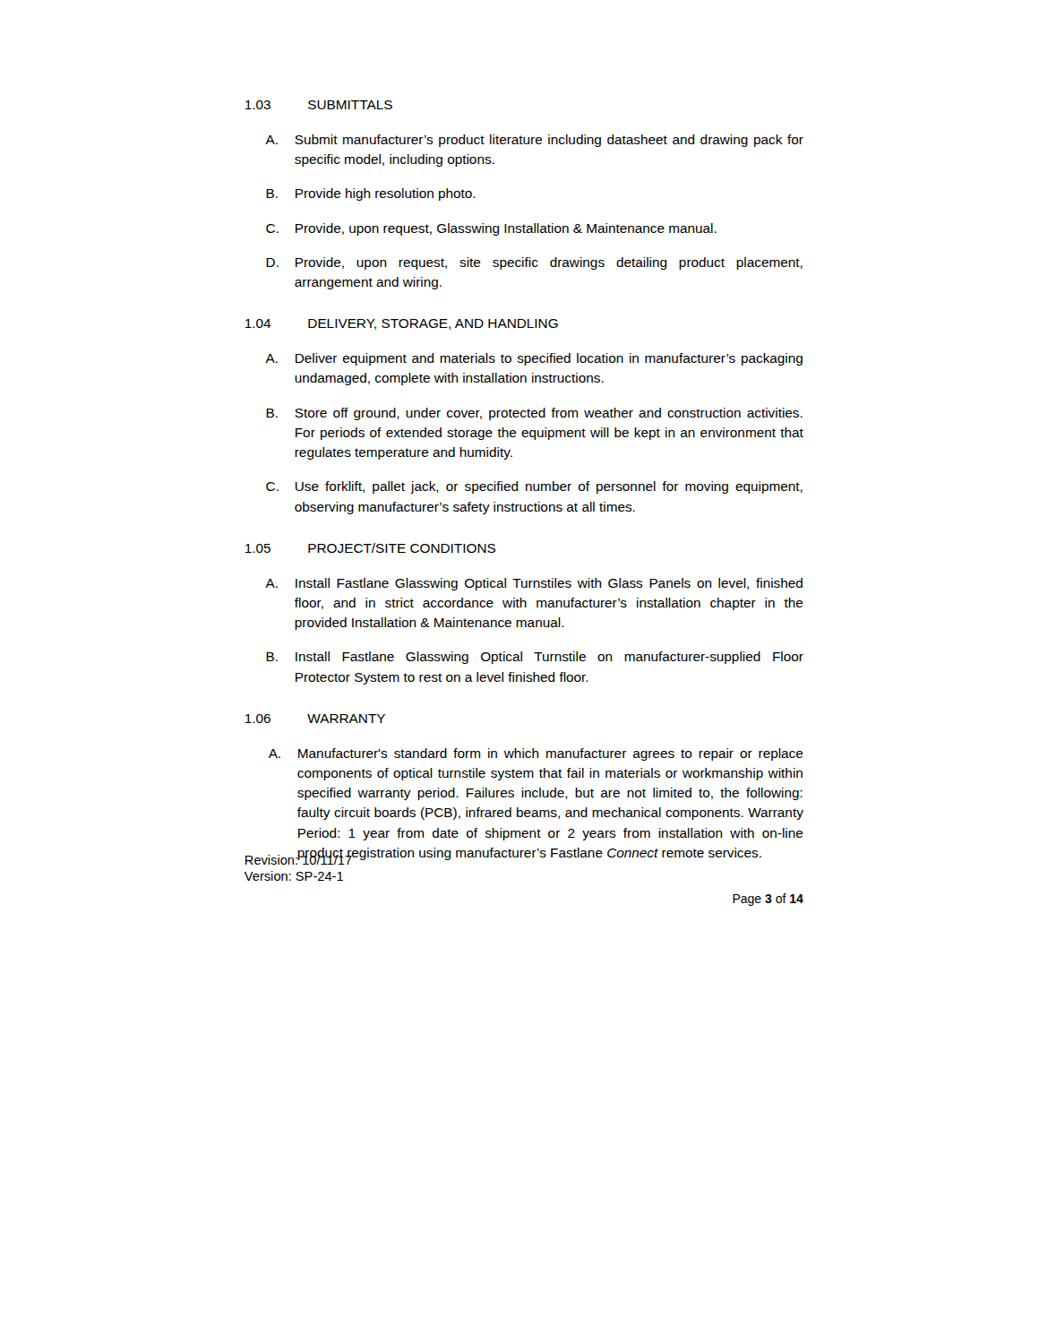1.03 SUBMITTALS
A. Submit manufacturer’s product literature including datasheet and drawing pack for specific model, including options.
B. Provide high resolution photo.
C. Provide, upon request, Glasswing Installation & Maintenance manual.
D. Provide, upon request, site specific drawings detailing product placement, arrangement and wiring.
1.04 DELIVERY, STORAGE, AND HANDLING
A. Deliver equipment and materials to specified location in manufacturer’s packaging undamaged, complete with installation instructions.
B. Store off ground, under cover, protected from weather and construction activities. For periods of extended storage the equipment will be kept in an environment that regulates temperature and humidity.
C. Use forklift, pallet jack, or specified number of personnel for moving equipment, observing manufacturer’s safety instructions at all times.
1.05 PROJECT/SITE CONDITIONS
A. Install Fastlane Glasswing Optical Turnstiles with Glass Panels on level, finished floor, and in strict accordance with manufacturer’s installation chapter in the provided Installation & Maintenance manual.
B. Install Fastlane Glasswing Optical Turnstile on manufacturer-supplied Floor Protector System to rest on a level finished floor.
1.06 WARRANTY
A. Manufacturer's standard form in which manufacturer agrees to repair or replace components of optical turnstile system that fail in materials or workmanship within specified warranty period. Failures include, but are not limited to, the following: faulty circuit boards (PCB), infrared beams, and mechanical components. Warranty Period: 1 year from date of shipment or 2 years from installation with on-line product registration using manufacturer’s Fastlane Connect remote services.
Revision: 10/11/17
Version: SP-24-1
Page 3 of 14